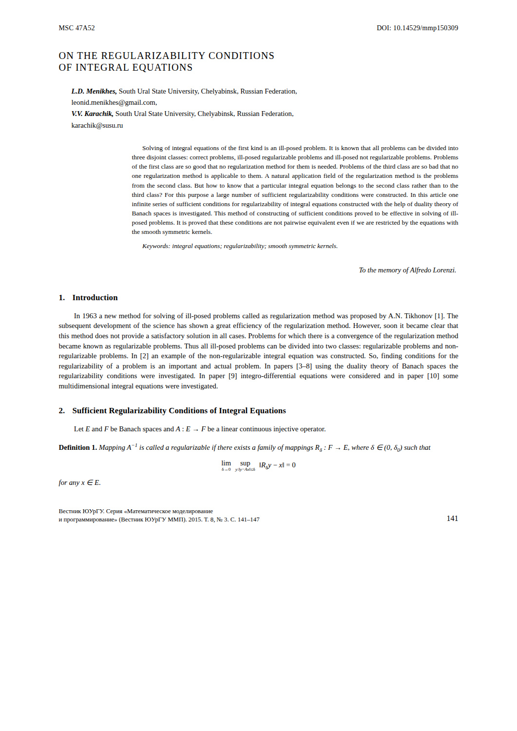MSC 47A52 DOI: 10.14529/mmp150309
On the Regularizability Conditions
of Integral Equations
L.D. Menikhes, South Ural State University, Chelyabinsk, Russian Federation,
leonid.menikhes@gmail.com,
V.V. Karachik, South Ural State University, Chelyabinsk, Russian Federation,
karachik@susu.ru
Solving of integral equations of the first kind is an ill-posed problem. It is known that all problems can be divided into three disjoint classes: correct problems, ill-posed regularizable problems and ill-posed not regularizable problems. Problems of the first class are so good that no regularization method for them is needed. Problems of the third class are so bad that no one regularization method is applicable to them. A natural application field of the regularization method is the problems from the second class. But how to know that a particular integral equation belongs to the second class rather than to the third class? For this purpose a large number of sufficient regularizability conditions were constructed. In this article one infinite series of sufficient conditions for regularizability of integral equations constructed with the help of duality theory of Banach spaces is investigated. This method of constructing of sufficient conditions proved to be effective in solving of ill-posed problems. It is proved that these conditions are not pairwise equivalent even if we are restricted by the equations with the smooth symmetric kernels.
Keywords: integral equations; regularizability; smooth symmetric kernels.
To the memory of Alfredo Lorenzi.
1. Introduction
In 1963 a new method for solving of ill-posed problems called as regularization method was proposed by A.N. Tikhonov [1]. The subsequent development of the science has shown a great efficiency of the regularization method. However, soon it became clear that this method does not provide a satisfactory solution in all cases. Problems for which there is a convergence of the regularization method became known as regularizable problems. Thus all ill-posed problems can be divided into two classes: regularizable problems and non-regularizable problems. In [2] an example of the non-regularizable integral equation was constructed. So, finding conditions for the regularizability of a problem is an important and actual problem. In papers [3–8] using the duality theory of Banach spaces the regularizability conditions were investigated. In paper [9] integro-differential equations were considered and in paper [10] some multidimensional integral equations were investigated.
2. Sufficient Regularizability Conditions of Integral Equations
Let E and F be Banach spaces and A : E → F be a linear continuous injective operator.
Definition 1. Mapping A−1 is called a regularizable if there exists a family of mappings Rδ : F → E, where δ ∈ (0, δ0) such that
lim δ→0 sup y:‖y−Ax‖≤δ ‖Rδy − x‖ = 0
for any x ∈ E.
Вестник ЮУрГУ. Серия «Математическое моделирование
и программирование» (Вестник ЮУрГУ ММП). 2015. Т. 8, № 3. С. 141–147
141